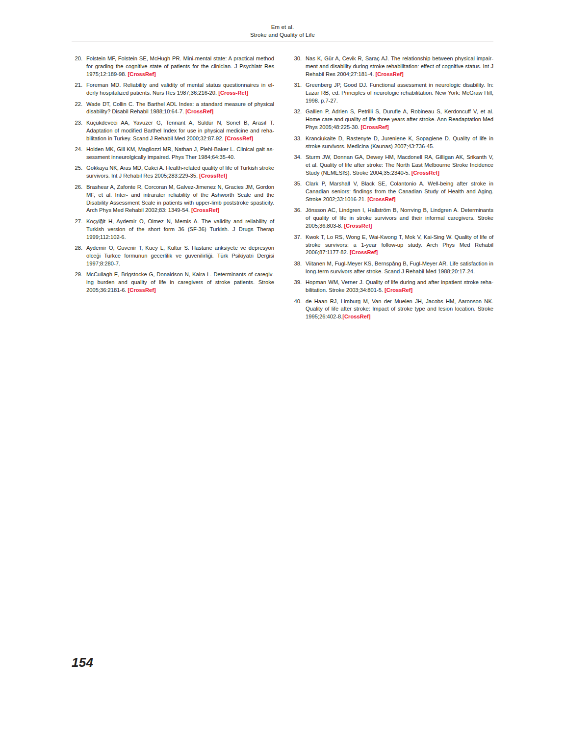Em et al. Stroke and Quality of Life
20. Folstein MF, Folstein SE, McHugh PR. Mini-mental state: A practical method for grading the cognitive state of patients for the clinician. J Psychiatr Res 1975;12:189-98. [CrossRef]
21. Foreman MD. Reliability and validity of mental status questionnaires in elderly hospitalized patients. Nurs Res 1987;36:216-20. [Cross-Ref]
22. Wade DT, Collin C. The Barthel ADL Index: a standard measure of physical disability? Disabil Rehabil 1988;10:64-7. [CrossRef]
23. Küçükdeveci AA, Yavuzer G, Tennant A, Süldür N, Sonel B, Arasıl T. Adaptation of modified Barthel Index for use in physical medicine and rehabilitation in Turkey. Scand J Rehabil Med 2000;32:87-92. [CrossRef]
24. Holden MK, Gill KM, Magliozzi MR, Nathan J, Piehl-Baker L. Clinical gait assessment inneurolgically impaired. Phys Ther 1984;64:35-40.
25. Gokkaya NK, Aras MD, Cakci A. Health-related quality of life of Turkish stroke survivors. Int J Rehabil Res 2005;283:229-35. [CrossRef]
26. Brashear A, Zafonte R, Corcoran M, Galvez-Jimenez N, Gracies JM, Gordon MF, et al. Inter- and intrarater reliability of the Ashworth Scale and the Disability Assessment Scale in patients with upper-limb poststroke spasticity. Arch Phys Med Rehabil 2002;83: 1349-54. [CrossRef]
27. Koçyiğit H, Aydemir Ö, Ölmez N, Memis A. The validity and reliability of Turkish version of the short form 36 (SF-36) Turkish. J Drugs Therap 1999;112:102-6.
28. Aydemir O, Guvenir T, Kuey L, Kultur S. Hastane anksiyete ve depresyon olceği Turkce formunun gecerlilik ve guvenilirliği. Türk Psikiyatri Dergisi 1997;8:280-7.
29. McCullagh E, Brigstocke G, Donaldson N, Kalra L. Determinants of caregiving burden and quality of life in caregivers of stroke patients. Stroke 2005;36:2181-6. [CrossRef]
30. Nas K, Gür A, Cevik R, Saraç AJ. The relationship between physical impairment and disability during stroke rehabilitation: effect of cognitive status. Int J Rehabil Res 2004;27:181-4. [CrossRef]
31. Greenberg JP, Good DJ. Functional assessment in neurologic disability. In: Lazar RB, ed. Principles of neurologic rehabilitation. New York: McGraw Hill, 1998. p.7-27.
32. Gallien P, Adrien S, Petrilli S, Durufle A, Robineau S, Kerdoncuff V, et al. Home care and quality of life three years after stroke. Ann Readaptation Med Phys 2005;48:225-30. [CrossRef]
33. Kranciukaite D, Rastenyte D, Jureniene K, Sopagiene D. Quality of life in stroke survivors. Medicina (Kaunas) 2007;43:736-45.
34. Sturm JW, Donnan GA, Dewey HM, Macdonell RA, Gilligan AK, Srikanth V, et al. Quality of life after stroke: The North East Melbourne Stroke Incidence Study (NEMESIS). Stroke 2004;35:2340-5. [CrossRef]
35. Clark P, Marshall V, Black SE, Colantonio A. Well-being after stroke in Canadian seniors: findings from the Canadian Study of Health and Aging. Stroke 2002;33:1016-21. [CrossRef]
36. Jönsson AC, Lindgren I, Hallström B, Norrving B, Lindgren A. Determinants of quality of life in stroke survivors and their informal caregivers. Stroke 2005;36:803-8. [CrossRef]
37. Kwok T, Lo RS, Wong E, Wai-Kwong T, Mok V, Kai-Sing W. Quality of life of stroke survivors: a 1-year follow-up study. Arch Phys Med Rehabil 2006;87:1177-82. [CrossRef]
38. Viitanen M, Fugl-Meyer KS, Bernspång B, Fugl-Meyer AR. Life satisfaction in long-term survivors after stroke. Scand J Rehabil Med 1988;20:17-24.
39. Hopman WM, Verner J. Quality of life during and after inpatient stroke rehabilitation. Stroke 2003;34:801-5. [CrossRef]
40. de Haan RJ, Limburg M, Van der Muelen JH, Jacobs HM, Aaronson NK. Quality of life after stroke: Impact of stroke type and lesion location. Stroke 1995;26:402-8.[CrossRef]
154